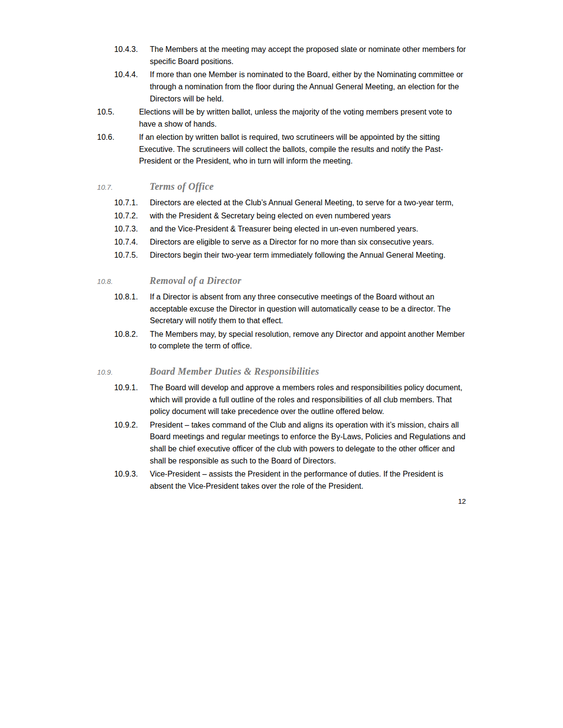10.4.3. The Members at the meeting may accept the proposed slate or nominate other members for specific Board positions.
10.4.4. If more than one Member is nominated to the Board, either by the Nominating committee or through a nomination from the floor during the Annual General Meeting, an election for the Directors will be held.
10.5. Elections will be by written ballot, unless the majority of the voting members present vote to have a show of hands.
10.6. If an election by written ballot is required, two scrutineers will be appointed by the sitting Executive. The scrutineers will collect the ballots, compile the results and notify the Past-President or the President, who in turn will inform the meeting.
10.7. Terms of Office
10.7.1. Directors are elected at the Club’s Annual General Meeting, to serve for a two-year term,
10.7.2. with the President & Secretary being elected on even numbered years
10.7.3. and the Vice-President & Treasurer being elected in un-even numbered years.
10.7.4. Directors are eligible to serve as a Director for no more than six consecutive years.
10.7.5. Directors begin their two-year term immediately following the Annual General Meeting.
10.8. Removal of a Director
10.8.1. If a Director is absent from any three consecutive meetings of the Board without an acceptable excuse the Director in question will automatically cease to be a director. The Secretary will notify them to that effect.
10.8.2. The Members may, by special resolution, remove any Director and appoint another Member to complete the term of office.
10.9. Board Member Duties & Responsibilities
10.9.1. The Board will develop and approve a members roles and responsibilities policy document, which will provide a full outline of the roles and responsibilities of all club members. That policy document will take precedence over the outline offered below.
10.9.2. President – takes command of the Club and aligns its operation with it’s mission, chairs all Board meetings and regular meetings to enforce the By-Laws, Policies and Regulations and shall be chief executive officer of the club with powers to delegate to the other officer and shall be responsible as such to the Board of Directors.
10.9.3. Vice-President – assists the President in the performance of duties. If the President is absent the Vice-President takes over the role of the President.
12